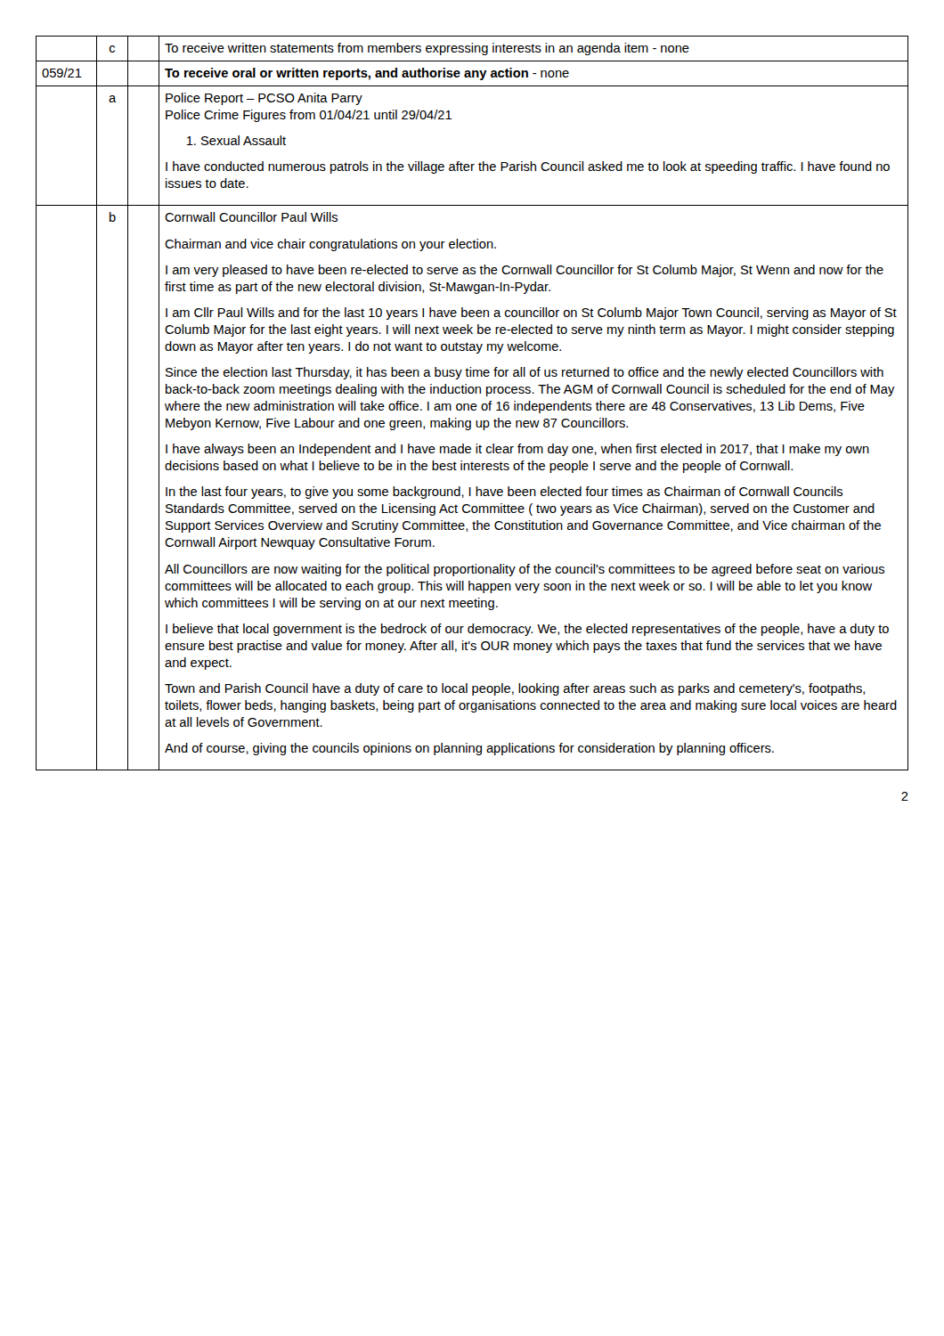| | c | | To receive written statements from members expressing interests in an agenda item - none |
| 059/21 | | | To receive oral or written reports, and authorise any action - none |
| | a | | Police Report – PCSO Anita Parry Police Crime Figures from 01/04/21 until 29/04/21 Sexual Assault I have conducted numerous patrols in the village after the Parish Council asked me to look at speeding traffic. I have found no issues to date. |
| | b | | Cornwall Councillor Paul Wills Chairman and vice chair congratulations on your election. I am very pleased to have been re-elected to serve as the Cornwall Councillor for St Columb Major, St Wenn and now for the first time as part of the new electoral division, St-Mawgan-In-Pydar. I am Cllr Paul Wills and for the last 10 years I have been a councillor on St Columb Major Town Council, serving as Mayor of St Columb Major for the last eight years. I will next week be re-elected to serve my ninth term as Mayor. I might consider stepping down as Mayor after ten years. I do not want to outstay my welcome. Since the election last Thursday, it has been a busy time for all of us returned to office and the newly elected Councillors with back-to-back zoom meetings dealing with the induction process. The AGM of Cornwall Council is scheduled for the end of May where the new administration will take office. I am one of 16 independents there are 48 Conservatives, 13 Lib Dems, Five Mebyon Kernow, Five Labour and one green, making up the new 87 Councillors. I have always been an Independent and I have made it clear from day one, when first elected in 2017, that I make my own decisions based on what I believe to be in the best interests of the people I serve and the people of Cornwall. In the last four years, to give you some background, I have been elected four times as Chairman of Cornwall Councils Standards Committee, served on the Licensing Act Committee ( two years as Vice Chairman), served on the Customer and Support Services Overview and Scrutiny Committee, the Constitution and Governance Committee, and Vice chairman of the Cornwall Airport Newquay Consultative Forum. All Councillors are now waiting for the political proportionality of the council's committees to be agreed before seat on various committees will be allocated to each group. This will happen very soon in the next week or so. I will be able to let you know which committees I will be serving on at our next meeting. I believe that local government is the bedrock of our democracy. We, the elected representatives of the people, have a duty to ensure best practise and value for money. After all, it's OUR money which pays the taxes that fund the services that we have and expect. Town and Parish Council have a duty of care to local people, looking after areas such as parks and cemetery's, footpaths, toilets, flower beds, hanging baskets, being part of organisations connected to the area and making sure local voices are heard at all levels of Government. And of course, giving the councils opinions on planning applications for consideration by planning officers. |
2